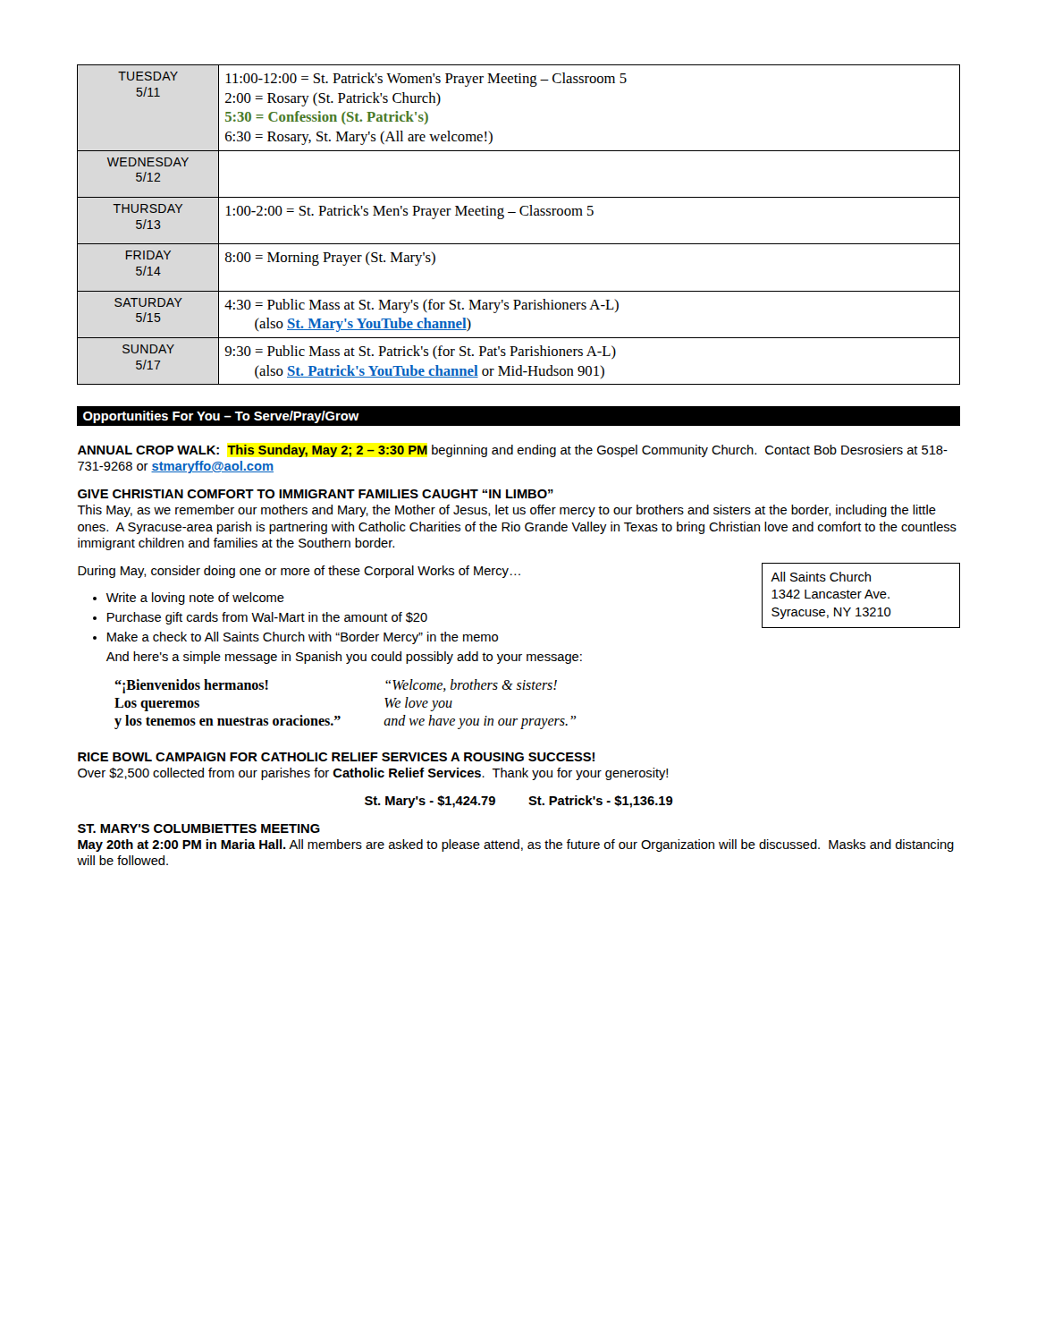| TUESDAY 5/11 | 11:00-12:00 = St. Patrick's Women's Prayer Meeting – Classroom 5 2:00 = Rosary (St. Patrick's Church) 5:30 = Confession (St. Patrick's) 6:30 = Rosary, St. Mary's (All are welcome!) |
| WEDNESDAY 5/12 | |
| THURSDAY 5/13 | 1:00-2:00 = St. Patrick's Men's Prayer Meeting – Classroom 5 |
| FRIDAY 5/14 | 8:00 = Morning Prayer (St. Mary's) |
| SATURDAY 5/15 | 4:30 = Public Mass at St. Mary's (for St. Mary's Parishioners A-L) (also St. Mary's YouTube channel ) |
| SUNDAY 5/17 | 9:30 = Public Mass at St. Patrick's (for St. Pat's Parishioners A-L) (also St. Patrick's YouTube channel or Mid-Hudson 901) |
Opportunities For You – To Serve/Pray/Grow
ANNUAL CROP WALK: This Sunday, May 2; 2 – 3:30 PM beginning and ending at the Gospel Community Church. Contact Bob Desrosiers at 518-731-9268 or stmaryffo@aol.com
GIVE CHRISTIAN COMFORT TO IMMIGRANT FAMILIES CAUGHT “IN LIMBO”
This May, as we remember our mothers and Mary, the Mother of Jesus, let us offer mercy to our brothers and sisters at the border, including the little ones. A Syracuse-area parish is partnering with Catholic Charities of the Rio Grande Valley in Texas to bring Christian love and comfort to the countless immigrant children and families at the Southern border.
All Saints Church
1342 Lancaster Ave.
Syracuse, NY 13210
During May, consider doing one or more of these Corporal Works of Mercy…
Write a loving note of welcome
Purchase gift cards from Wal-Mart in the amount of $20
Make a check to All Saints Church with “Border Mercy” in the memo
And here's a simple message in Spanish you could possibly add to your message:
| “¡Bienvenidos hermanos! | “Welcome, brothers & sisters! |
| Los queremos | We love you |
| y los tenemos en nuestras oraciones.” | and we have you in our prayers.” |
RICE BOWL CAMPAIGN FOR CATHOLIC RELIEF SERVICES A ROUSING SUCCESS!
Over $2,500 collected from our parishes for Catholic Relief Services. Thank you for your generosity!
St. Mary's - $1,424.79 St. Patrick's - $1,136.19
ST. MARY'S COLUMBIETTES MEETING
May 20th at 2:00 PM in Maria Hall. All members are asked to please attend, as the future of our Organization will be discussed. Masks and distancing will be followed.